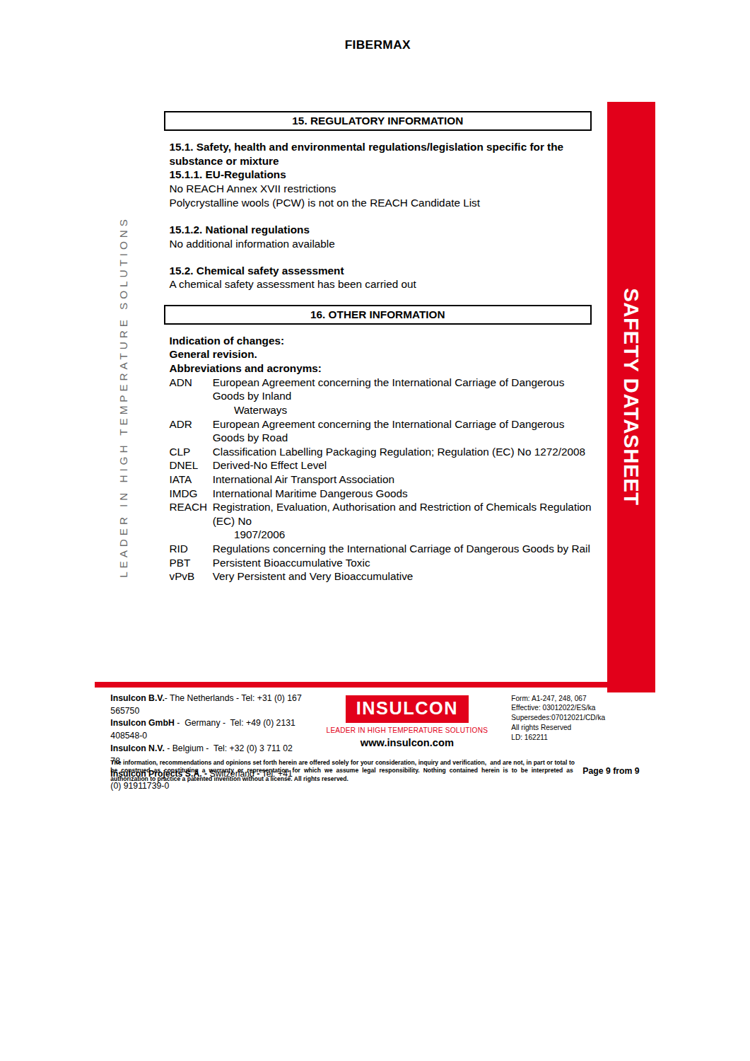LEADER IN HIGH TEMPERATURE SOLUTIONS
SAFETY DATASHEET
FIBERMAX
15. REGULATORY INFORMATION
15.1. Safety, health and environmental regulations/legislation specific for the substance or mixture
15.1.1. EU-Regulations
No REACH Annex XVII restrictions
Polycrystalline wools (PCW) is not on the REACH Candidate List
15.1.2. National regulations
No additional information available
15.2. Chemical safety assessment
A chemical safety assessment has been carried out
16. OTHER INFORMATION
Indication of changes:
General revision.
Abbreviations and acronyms:
| ADN | European Agreement concerning the International Carriage of Dangerous Goods by Inland Waterways |
| ADR | European Agreement concerning the International Carriage of Dangerous Goods by Road |
| CLP | Classification Labelling Packaging Regulation; Regulation (EC) No 1272/2008 |
| DNEL | Derived-No Effect Level |
| IATA | International Air Transport Association |
| IMDG | International Maritime Dangerous Goods |
| REACH | Registration, Evaluation, Authorisation and Restriction of Chemicals Regulation (EC) No 1907/2006 |
| RID | Regulations concerning the International Carriage of Dangerous Goods by Rail |
| PBT | Persistent Bioaccumulative Toxic |
| vPvB | Very Persistent and Very Bioaccumulative |
Insulcon B.V.- The Netherlands - Tel: +31 (0) 167 565750
Insulcon GmbH - Germany - Tel: +49 (0) 2131 408548-0
Insulcon N.V. - Belgium - Tel: +32 (0) 3 711 02 78
Insulcon Projects S.A. - Switzerland - Tel: +41 (0) 91911739-0
INSULCON
LEADER IN HIGH TEMPERATURE SOLUTIONS
www.insulcon.com
Form: A1-247, 248, 067
Effective: 03012022/ES/ka
Supersedes:07012021/CD/ka
All rights Reserved
LD: 162211
The information, recommendations and opinions set forth herein are offered solely for your consideration, inquiry and verification, and are not, in part or total to be construed as constituting a warranty or representation for which we assume legal responsibility. Nothing contained herein is to be interpreted as authorization to practice a patented invention without a license. All rights reserved.
Page 9 from 9